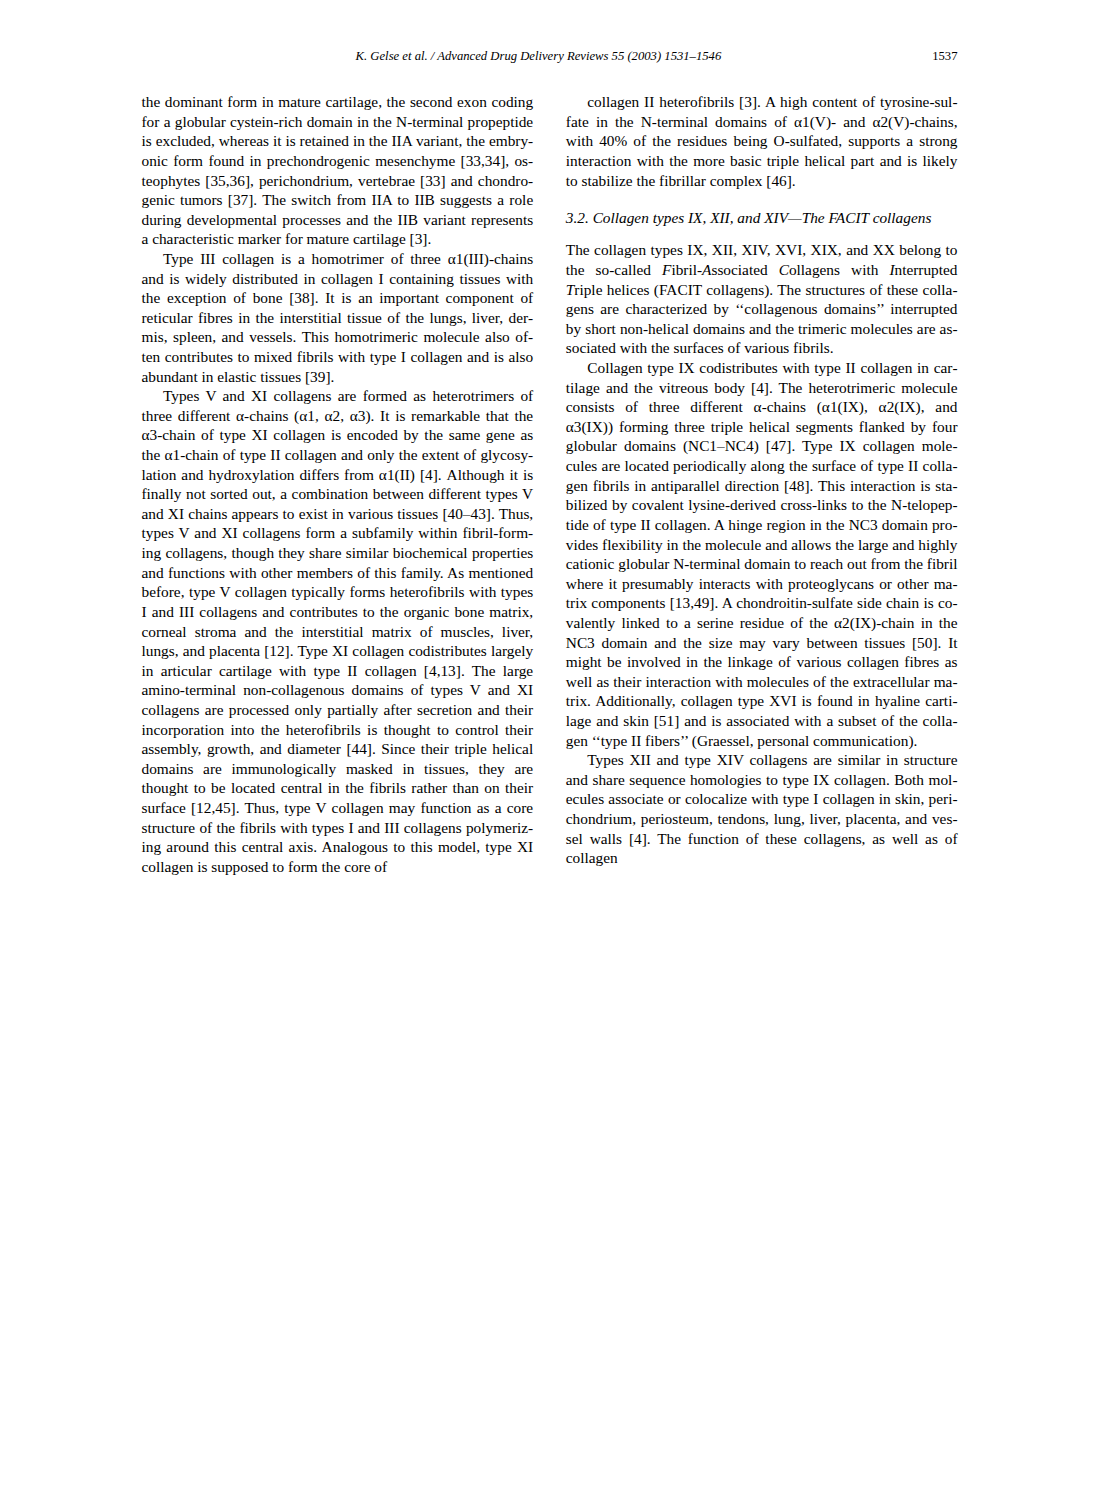K. Gelse et al. / Advanced Drug Delivery Reviews 55 (2003) 1531–1546 1537
the dominant form in mature cartilage, the second exon coding for a globular cystein-rich domain in the N-terminal propeptide is excluded, whereas it is retained in the IIA variant, the embryonic form found in prechondrogenic mesenchyme [33,34], osteophytes [35,36], perichondrium, vertebrae [33] and chondrogenic tumors [37]. The switch from IIA to IIB suggests a role during developmental processes and the IIB variant represents a characteristic marker for mature cartilage [3].
Type III collagen is a homotrimer of three α1(III)-chains and is widely distributed in collagen I containing tissues with the exception of bone [38]. It is an important component of reticular fibres in the interstitial tissue of the lungs, liver, dermis, spleen, and vessels. This homotrimeric molecule also often contributes to mixed fibrils with type I collagen and is also abundant in elastic tissues [39].
Types V and XI collagens are formed as heterotrimers of three different α-chains (α1, α2, α3). It is remarkable that the α3-chain of type XI collagen is encoded by the same gene as the α1-chain of type II collagen and only the extent of glycosylation and hydroxylation differs from α1(II) [4]. Although it is finally not sorted out, a combination between different types V and XI chains appears to exist in various tissues [40–43]. Thus, types V and XI collagens form a subfamily within fibril-forming collagens, though they share similar biochemical properties and functions with other members of this family. As mentioned before, type V collagen typically forms heterofibrils with types I and III collagens and contributes to the organic bone matrix, corneal stroma and the interstitial matrix of muscles, liver, lungs, and placenta [12]. Type XI collagen codistributes largely in articular cartilage with type II collagen [4,13]. The large amino-terminal non-collagenous domains of types V and XI collagens are processed only partially after secretion and their incorporation into the heterofibrils is thought to control their assembly, growth, and diameter [44]. Since their triple helical domains are immunologically masked in tissues, they are thought to be located central in the fibrils rather than on their surface [12,45]. Thus, type V collagen may function as a core structure of the fibrils with types I and III collagens polymerizing around this central axis. Analogous to this model, type XI collagen is supposed to form the core of
collagen II heterofibrils [3]. A high content of tyrosine-sulfate in the N-terminal domains of α1(V)- and α2(V)-chains, with 40% of the residues being O-sulfated, supports a strong interaction with the more basic triple helical part and is likely to stabilize the fibrillar complex [46].
3.2. Collagen types IX, XII, and XIV—The FACIT collagens
The collagen types IX, XII, XIV, XVI, XIX, and XX belong to the so-called Fibril-Associated Collagens with Interrupted Triple helices (FACIT collagens). The structures of these collagens are characterized by ‘‘collagenous domains’’ interrupted by short non-helical domains and the trimeric molecules are associated with the surfaces of various fibrils.
Collagen type IX codistributes with type II collagen in cartilage and the vitreous body [4]. The heterotrimeric molecule consists of three different α-chains (α1(IX), α2(IX), and α3(IX)) forming three triple helical segments flanked by four globular domains (NC1–NC4) [47]. Type IX collagen molecules are located periodically along the surface of type II collagen fibrils in antiparallel direction [48]. This interaction is stabilized by covalent lysine-derived cross-links to the N-telopeptide of type II collagen. A hinge region in the NC3 domain provides flexibility in the molecule and allows the large and highly cationic globular N-terminal domain to reach out from the fibril where it presumably interacts with proteoglycans or other matrix components [13,49]. A chondroitin-sulfate side chain is covalently linked to a serine residue of the α2(IX)-chain in the NC3 domain and the size may vary between tissues [50]. It might be involved in the linkage of various collagen fibres as well as their interaction with molecules of the extracellular matrix. Additionally, collagen type XVI is found in hyaline cartilage and skin [51] and is associated with a subset of the collagen ‘‘type II fibers’’ (Graessel, personal communication).
Types XII and type XIV collagens are similar in structure and share sequence homologies to type IX collagen. Both molecules associate or colocalize with type I collagen in skin, perichondrium, periosteum, tendons, lung, liver, placenta, and vessel walls [4]. The function of these collagens, as well as of collagen